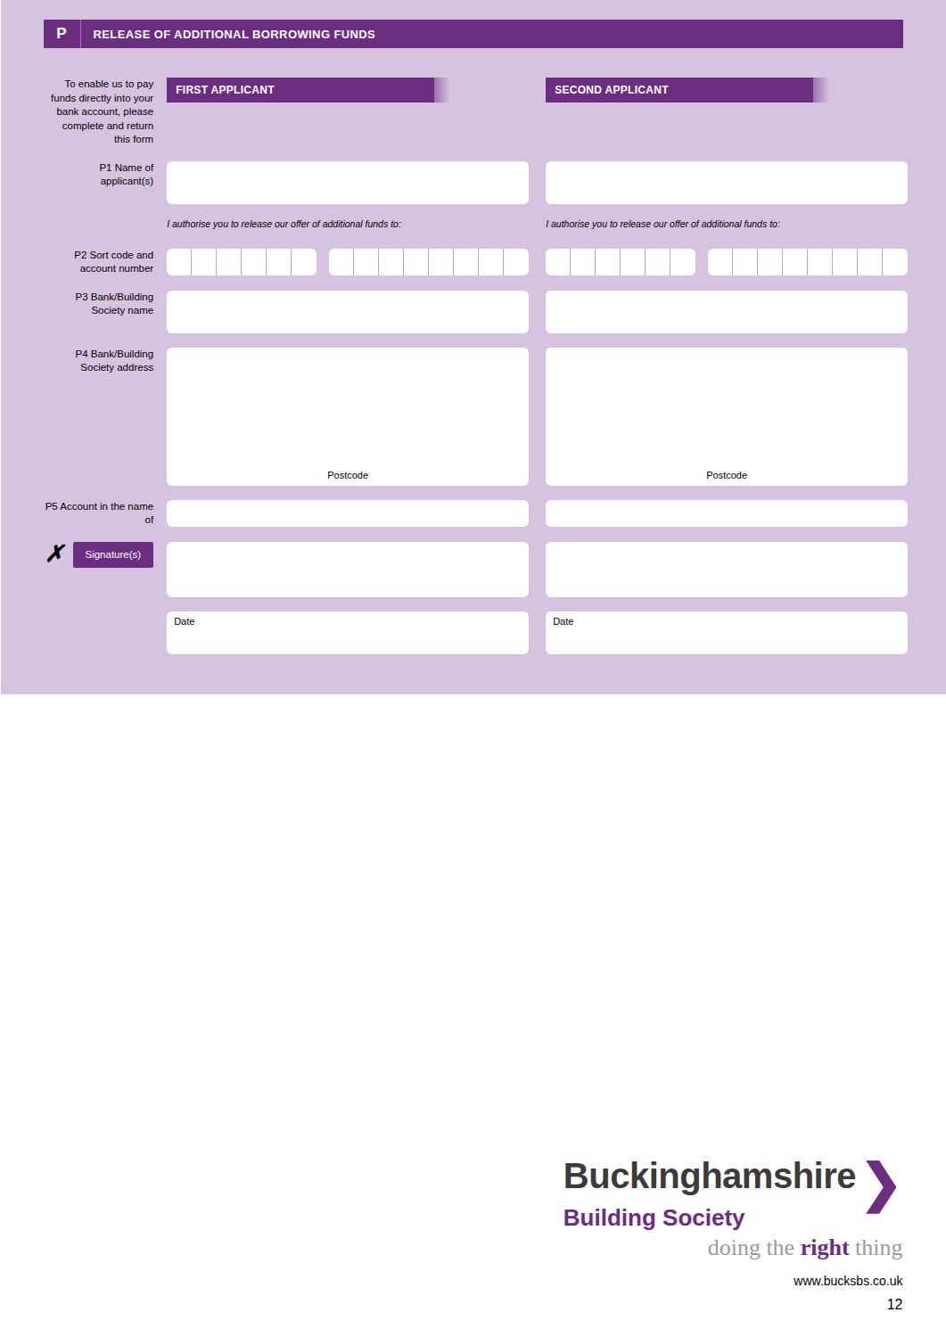P
RELEASE OF ADDITIONAL BORROWING FUNDS
| To enable us to pay funds directly into your bank account, please complete and return this form | FIRST APPLICANT | SECOND APPLICANT |
| P1 Name of applicant(s) | | |
| | I authorise you to release our offer of additional funds to: | I authorise you to release our offer of additional funds to: |
| P2 Sort code and account number | | |
| P3 Bank/Building Society name | | |
| P4 Bank/Building Society address | Postcode | Postcode |
| P5 Account in the name of | | |
| ✗ Signature(s) | | |
| | Date | Date |
Buckinghamshire❯
Building Society
doing the right thing
www.bucksbs.co.uk
12